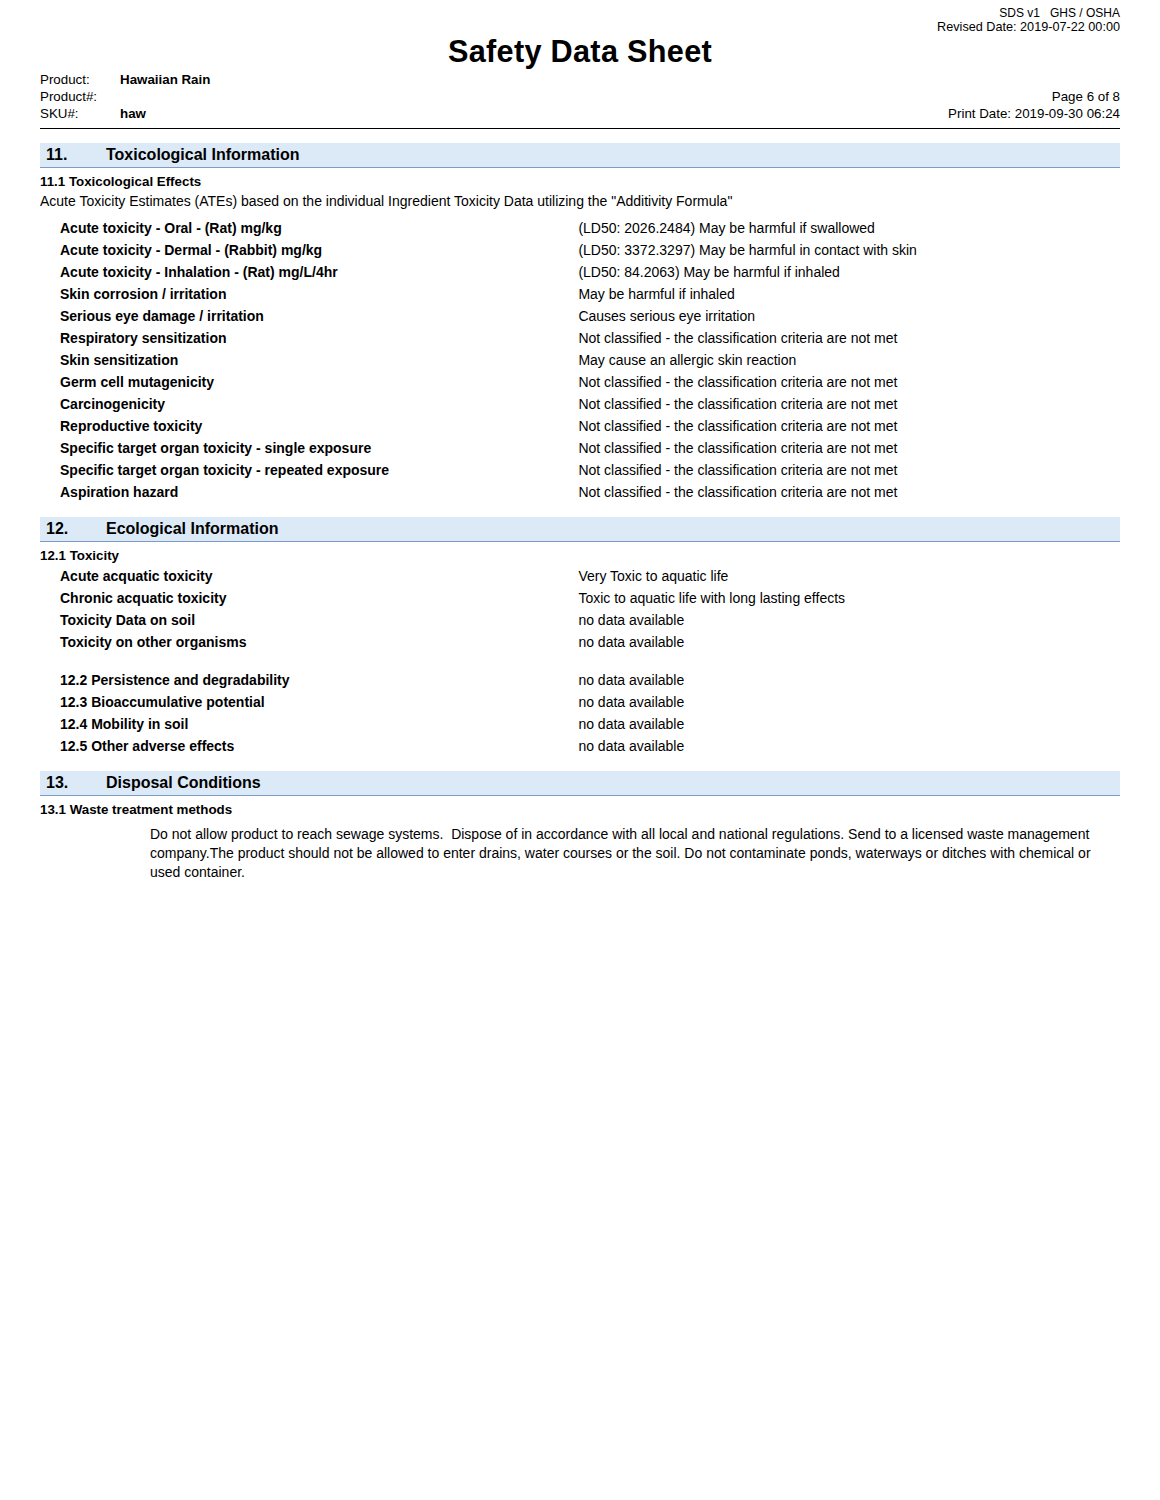SDS v1 GHS / OSHA
Revised Date: 2019-07-22 00:00
Safety Data Sheet
| Product: | Hawaiian Rain | |
| Product#: | | Page 6 of 8 |
| SKU#: | haw | Print Date: 2019-09-30 06:24 |
11. Toxicological Information
11.1 Toxicological Effects
Acute Toxicity Estimates (ATEs) based on the individual Ingredient Toxicity Data utilizing the "Additivity Formula"
| Acute toxicity - Oral - (Rat) mg/kg | (LD50: 2026.2484) May be harmful if swallowed |
| Acute toxicity - Dermal - (Rabbit) mg/kg | (LD50: 3372.3297) May be harmful in contact with skin |
| Acute toxicity - Inhalation - (Rat) mg/L/4hr | (LD50: 84.2063) May be harmful if inhaled |
| Skin corrosion / irritation | May be harmful if inhaled |
| Serious eye damage / irritation | Causes serious eye irritation |
| Respiratory sensitization | Not classified - the classification criteria are not met |
| Skin sensitization | May cause an allergic skin reaction |
| Germ cell mutagenicity | Not classified - the classification criteria are not met |
| Carcinogenicity | Not classified - the classification criteria are not met |
| Reproductive toxicity | Not classified - the classification criteria are not met |
| Specific target organ toxicity - single exposure | Not classified - the classification criteria are not met |
| Specific target organ toxicity - repeated exposure | Not classified - the classification criteria are not met |
| Aspiration hazard | Not classified - the classification criteria are not met |
12. Ecological Information
12.1 Toxicity
| Acute acquatic toxicity | Very Toxic to aquatic life |
| Chronic acquatic toxicity | Toxic to aquatic life with long lasting effects |
| Toxicity Data on soil | no data available |
| Toxicity on other organisms | no data available |
| 12.2 Persistence and degradability | no data available |
| 12.3 Bioaccumulative potential | no data available |
| 12.4 Mobility in soil | no data available |
| 12.5 Other adverse effects | no data available |
13. Disposal Conditions
13.1 Waste treatment methods
Do not allow product to reach sewage systems. Dispose of in accordance with all local and national regulations. Send to a licensed waste management company.The product should not be allowed to enter drains, water courses or the soil. Do not contaminate ponds, waterways or ditches with chemical or used container.